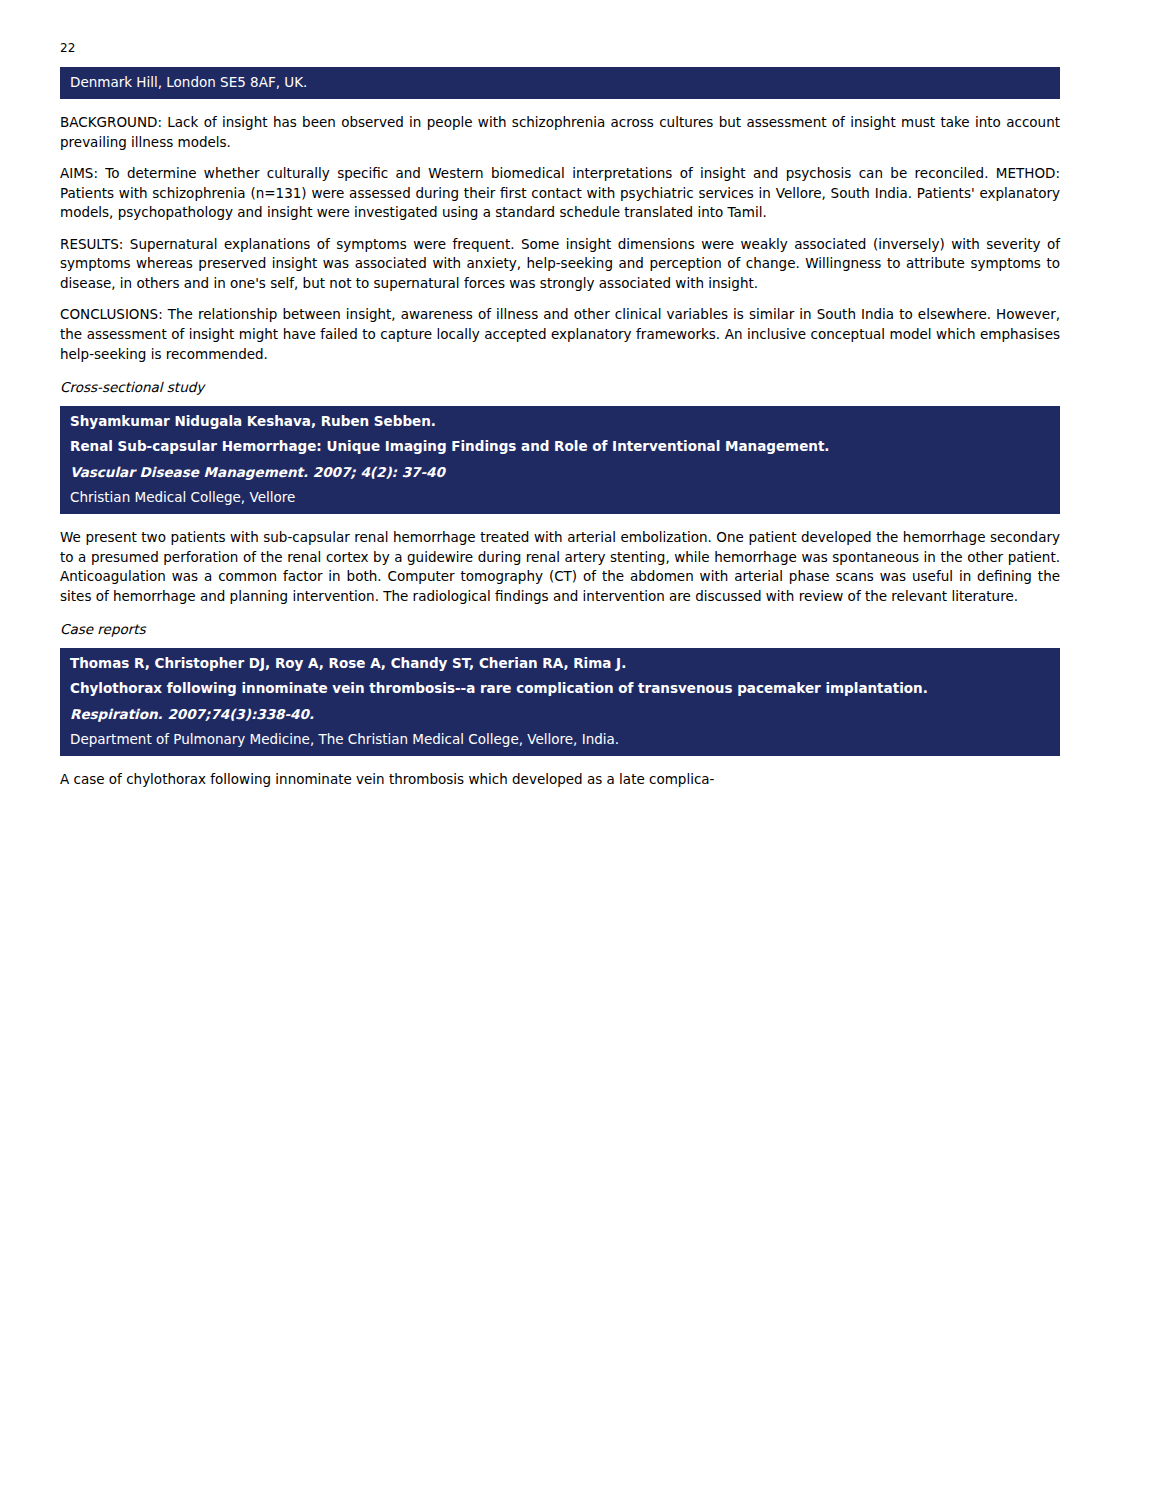22
Denmark Hill, London SE5 8AF, UK.
BACKGROUND: Lack of insight has been observed in people with schizophrenia across cultures but assessment of insight must take into account prevailing illness models.
AIMS: To determine whether culturally specific and Western biomedical interpretations of insight and psychosis can be reconciled. METHOD: Patients with schizophrenia (n=131) were assessed during their first contact with psychiatric services in Vellore, South India. Patients' explanatory models, psychopathology and insight were investigated using a standard schedule translated into Tamil.
RESULTS: Supernatural explanations of symptoms were frequent. Some insight dimensions were weakly associated (inversely) with severity of symptoms whereas preserved insight was associated with anxiety, help-seeking and perception of change. Willingness to attribute symptoms to disease, in others and in one's self, but not to supernatural forces was strongly associated with insight.
CONCLUSIONS: The relationship between insight, awareness of illness and other clinical variables is similar in South India to elsewhere. However, the assessment of insight might have failed to capture locally accepted explanatory frameworks. An inclusive conceptual model which emphasises help-seeking is recommended.
Cross-sectional study
Shyamkumar Nidugala Keshava, Ruben Sebben.
Renal Sub-capsular Hemorrhage: Unique Imaging Findings and Role of Interventional Management.
Vascular Disease Management. 2007; 4(2): 37-40
Christian Medical College, Vellore
We present two patients with sub-capsular renal hemorrhage treated with arterial embolization. One patient developed the hemorrhage secondary to a presumed perforation of the renal cortex by a guidewire during renal artery stenting, while hemorrhage was spontaneous in the other patient. Anticoagulation was a common factor in both. Computer tomography (CT) of the abdomen with arterial phase scans was useful in defining the sites of hemorrhage and planning intervention. The radiological findings and intervention are discussed with review of the relevant literature.
Case reports
Thomas R, Christopher DJ, Roy A, Rose A, Chandy ST, Cherian RA, Rima J.
Chylothorax following innominate vein thrombosis--a rare complication of transvenous pacemaker implantation.
Respiration. 2007;74(3):338-40.
Department of Pulmonary Medicine, The Christian Medical College, Vellore, India.
A case of chylothorax following innominate vein thrombosis which developed as a late complica-